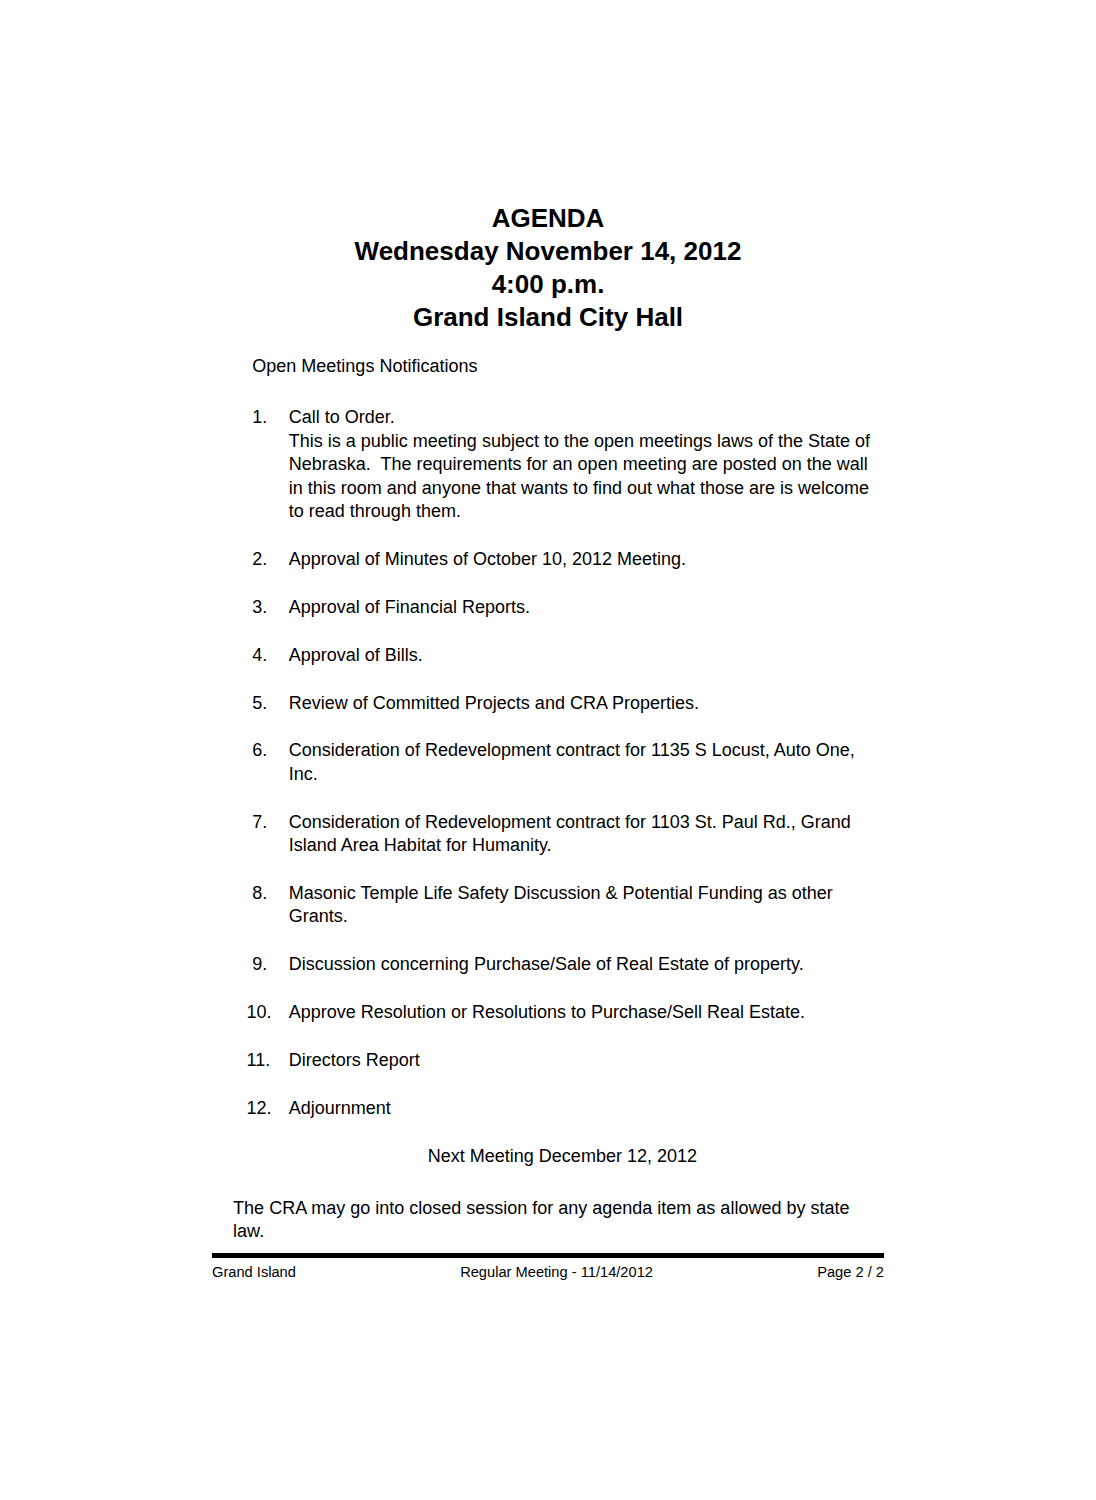AGENDA
Wednesday November 14, 2012
4:00 p.m.
Grand Island City Hall
Open Meetings Notifications
Call to Order. This is a public meeting subject to the open meetings laws of the State of Nebraska. The requirements for an open meeting are posted on the wall in this room and anyone that wants to find out what those are is welcome to read through them.
Approval of Minutes of October 10, 2012 Meeting.
Approval of Financial Reports.
Approval of Bills.
Review of Committed Projects and CRA Properties.
Consideration of Redevelopment contract for 1135 S Locust, Auto One, Inc.
Consideration of Redevelopment contract for 1103 St. Paul Rd., Grand Island Area Habitat for Humanity.
Masonic Temple Life Safety Discussion & Potential Funding as other Grants.
Discussion concerning Purchase/Sale of Real Estate of property.
Approve Resolution or Resolutions to Purchase/Sell Real Estate.
Directors Report
Adjournment
Next Meeting December 12, 2012
The CRA may go into closed session for any agenda item as allowed by state law.
Grand Island Regular Meeting - 11/14/2012 Page 2 / 2